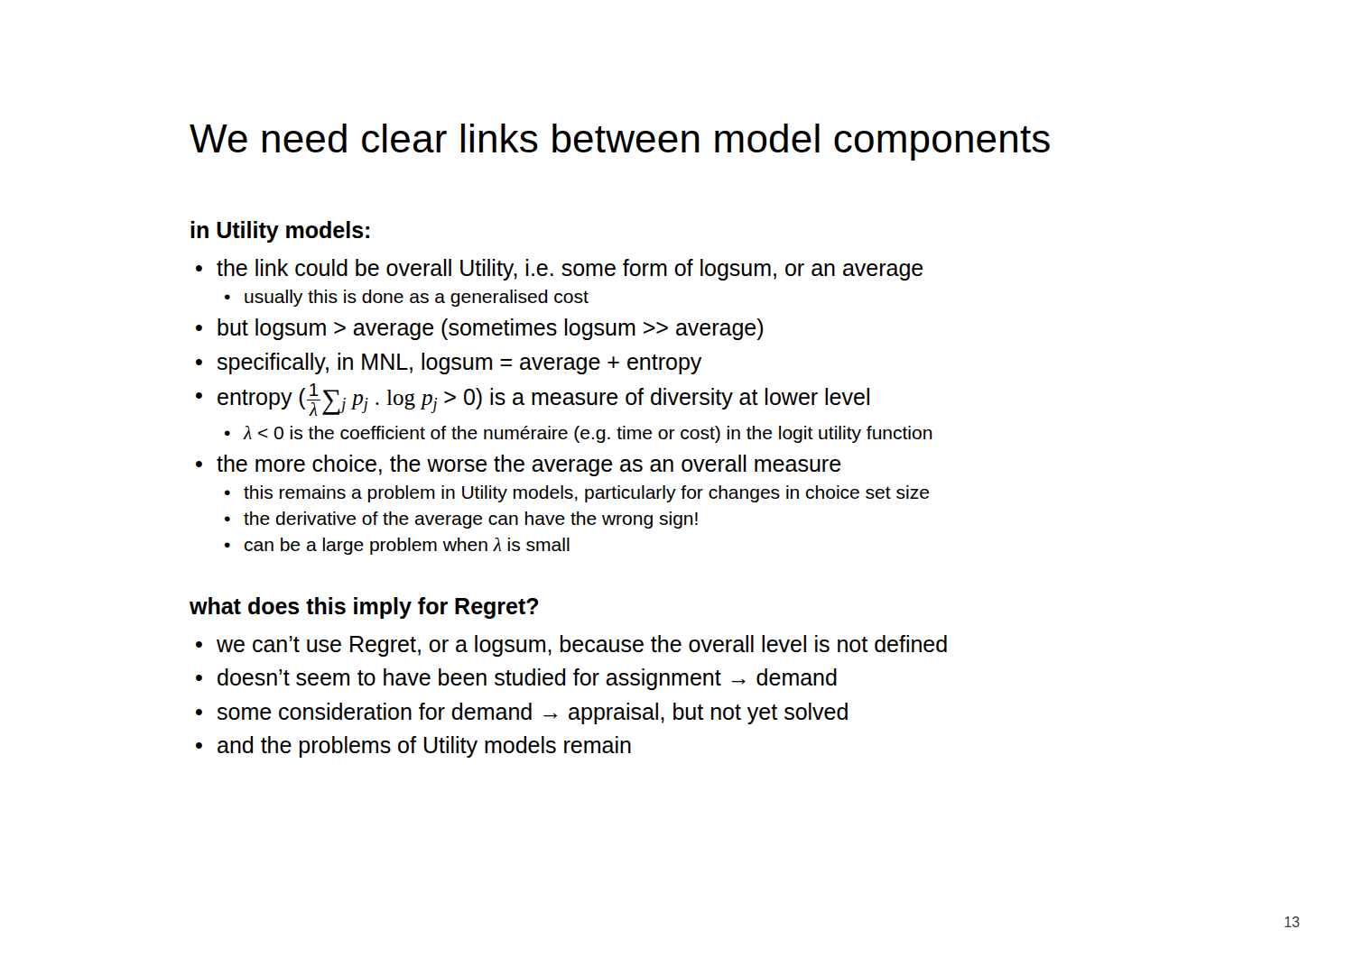We need clear links between model components
in Utility models:
the link could be overall Utility, i.e. some form of logsum, or an average
usually this is done as a generalised cost
but logsum > average (sometimes logsum >> average)
specifically, in MNL, logsum = average + entropy
entropy (1 λ∑j pj . log pj > 0) is a measure of diversity at lower level
λ < 0 is the coefficient of the numéraire (e.g. time or cost) in the logit utility function
the more choice, the worse the average as an overall measure
this remains a problem in Utility models, particularly for changes in choice set size
the derivative of the average can have the wrong sign!
can be a large problem when λ is small
what does this imply for Regret?
we can’t use Regret, or a logsum, because the overall level is not defined
doesn’t seem to have been studied for assignment → demand
some consideration for demand → appraisal, but not yet solved
and the problems of Utility models remain
13